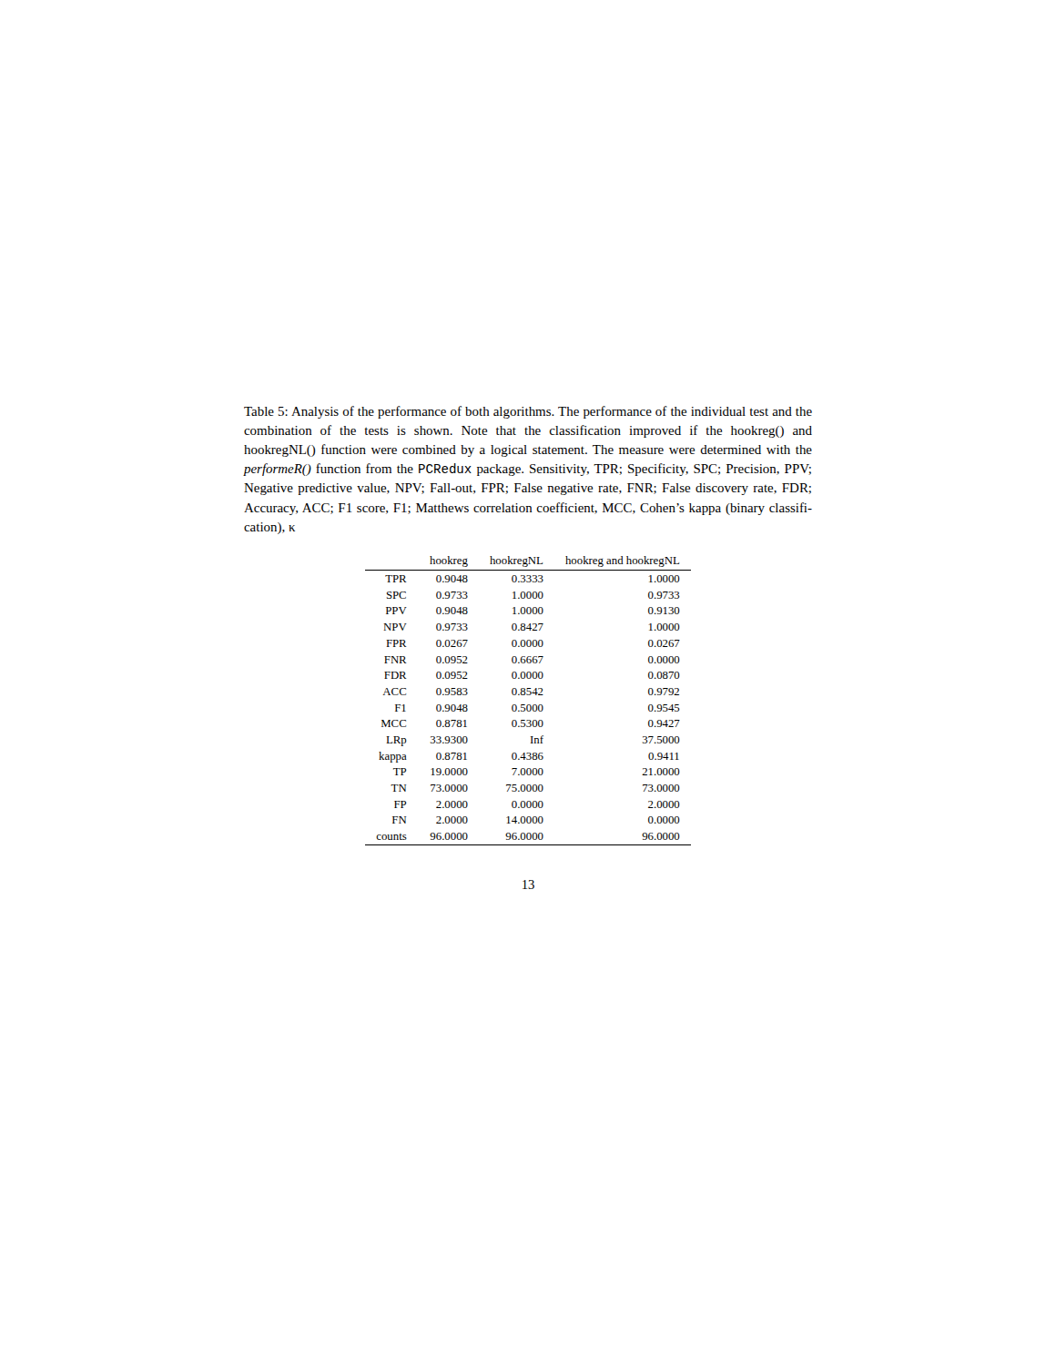Table 5: Analysis of the performance of both algorithms. The performance of the individual test and the combination of the tests is shown. Note that the classification improved if the hookreg() and hookregNL() function were combined by a logical statement. The measure were determined with the performeR() function from the PCRedux package. Sensitivity, TPR; Specificity, SPC; Precision, PPV; Negative predictive value, NPV; Fall-out, FPR; False negative rate, FNR; False discovery rate, FDR; Accuracy, ACC; F1 score, F1; Matthews correlation coefficient, MCC, Cohen’s kappa (binary classification), κ
| | hookreg | hookregNL | hookreg and hookregNL |
| --- | --- | --- | --- |
| TPR | 0.9048 | 0.3333 | 1.0000 |
| SPC | 0.9733 | 1.0000 | 0.9733 |
| PPV | 0.9048 | 1.0000 | 0.9130 |
| NPV | 0.9733 | 0.8427 | 1.0000 |
| FPR | 0.0267 | 0.0000 | 0.0267 |
| FNR | 0.0952 | 0.6667 | 0.0000 |
| FDR | 0.0952 | 0.0000 | 0.0870 |
| ACC | 0.9583 | 0.8542 | 0.9792 |
| F1 | 0.9048 | 0.5000 | 0.9545 |
| MCC | 0.8781 | 0.5300 | 0.9427 |
| LRp | 33.9300 | Inf | 37.5000 |
| kappa | 0.8781 | 0.4386 | 0.9411 |
| TP | 19.0000 | 7.0000 | 21.0000 |
| TN | 73.0000 | 75.0000 | 73.0000 |
| FP | 2.0000 | 0.0000 | 2.0000 |
| FN | 2.0000 | 14.0000 | 0.0000 |
| counts | 96.0000 | 96.0000 | 96.0000 |
13